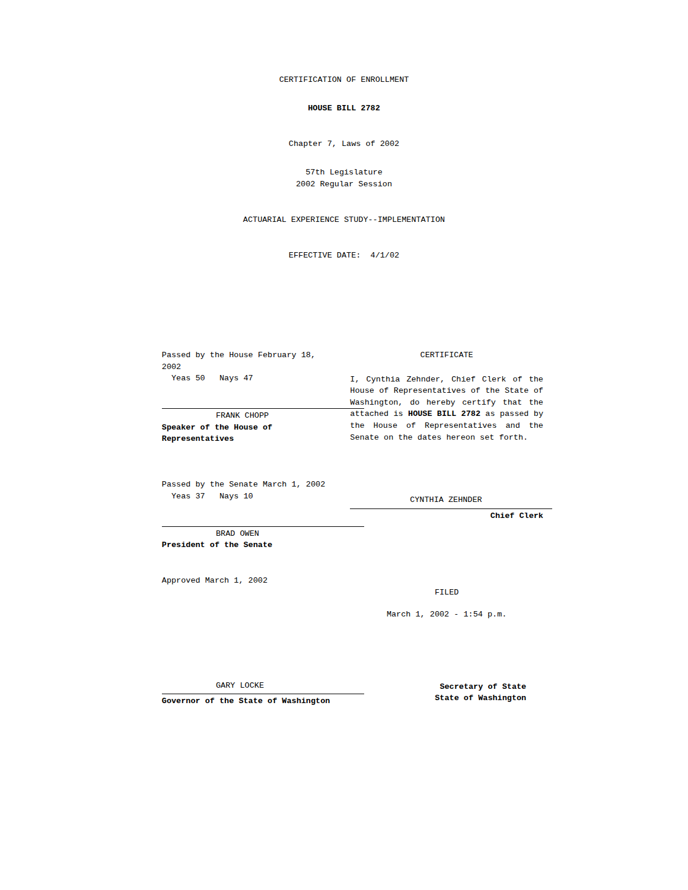CERTIFICATION OF ENROLLMENT
HOUSE BILL 2782
Chapter 7, Laws of 2002
57th Legislature
2002 Regular Session
ACTUARIAL EXPERIENCE STUDY--IMPLEMENTATION
EFFECTIVE DATE: 4/1/02
Passed by the House February 18, 2002
Yeas 50 Nays 47
FRANK CHOPP
Speaker of the House of
Representatives
Passed by the Senate March 1, 2002
Yeas 37 Nays 10
BRAD OWEN
President of the Senate
Approved March 1, 2002
CERTIFICATE
I, Cynthia Zehnder, Chief Clerk of the House of Representatives of the State of Washington, do hereby certify that the attached is HOUSE BILL 2782 as passed by the House of Representatives and the Senate on the dates hereon set forth.
CYNTHIA ZEHNDER
Chief Clerk
FILED
March 1, 2002 - 1:54 p.m.
GARY LOCKE
Governor of the State of Washington
Secretary of State
State of Washington